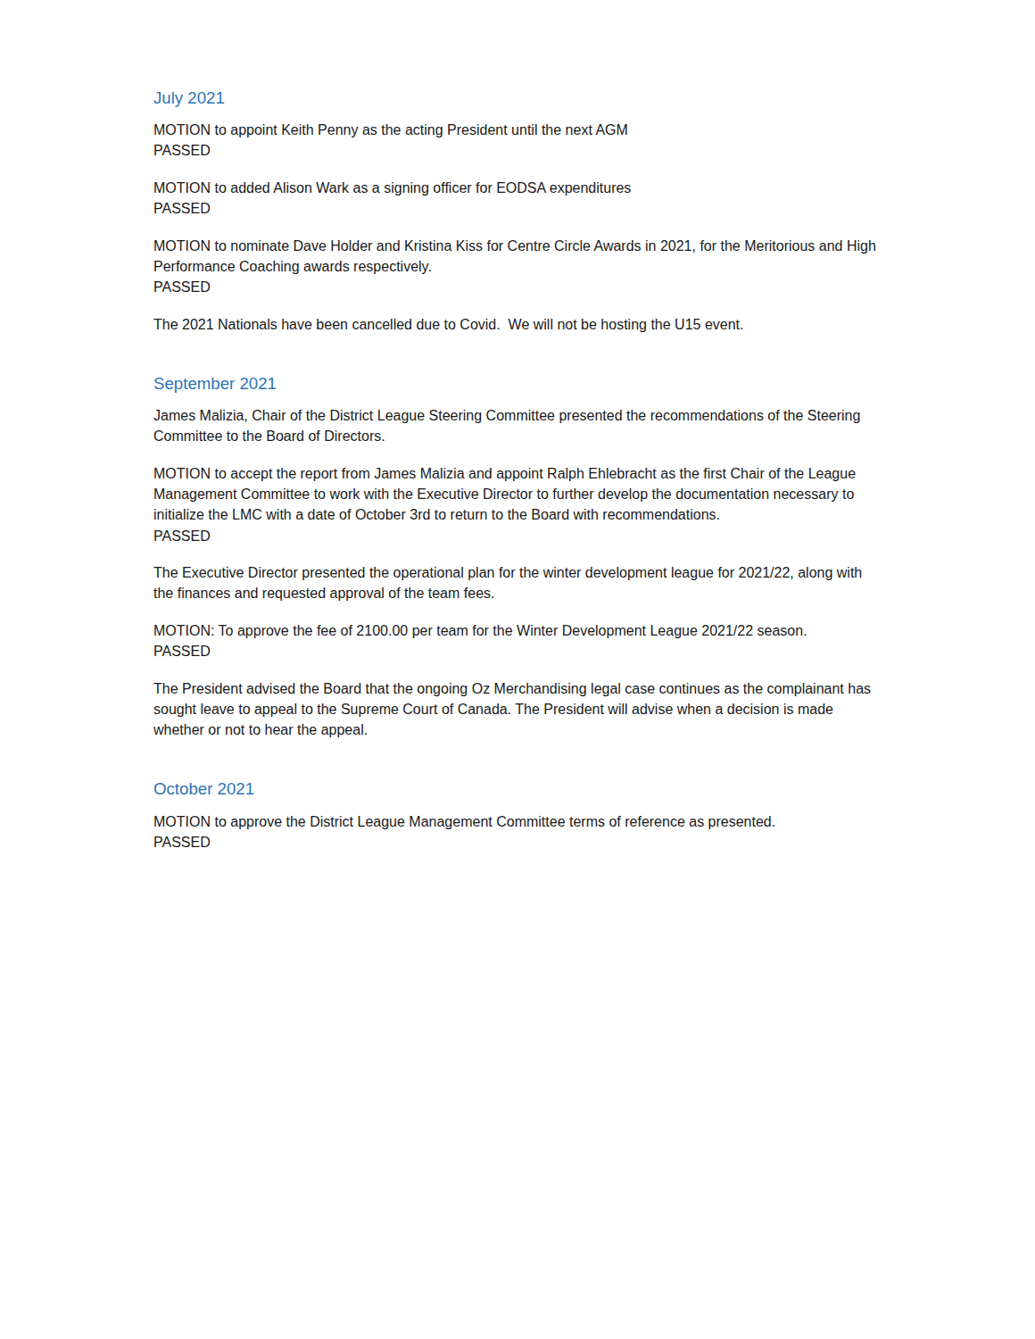July 2021
MOTION to appoint Keith Penny as the acting President until the next AGM
PASSED
MOTION to added Alison Wark as a signing officer for EODSA expenditures
PASSED
MOTION to nominate Dave Holder and Kristina Kiss for Centre Circle Awards in 2021, for the Meritorious and High Performance Coaching awards respectively.
PASSED
The 2021 Nationals have been cancelled due to Covid. We will not be hosting the U15 event.
September 2021
James Malizia, Chair of the District League Steering Committee presented the recommendations of the Steering Committee to the Board of Directors.
MOTION to accept the report from James Malizia and appoint Ralph Ehlebracht as the first Chair of the League Management Committee to work with the Executive Director to further develop the documentation necessary to initialize the LMC with a date of October 3rd to return to the Board with recommendations.
PASSED
The Executive Director presented the operational plan for the winter development league for 2021/22, along with the finances and requested approval of the team fees.
MOTION: To approve the fee of 2100.00 per team for the Winter Development League 2021/22 season.
PASSED
The President advised the Board that the ongoing Oz Merchandising legal case continues as the complainant has sought leave to appeal to the Supreme Court of Canada. The President will advise when a decision is made whether or not to hear the appeal.
October 2021
MOTION to approve the District League Management Committee terms of reference as presented.
PASSED